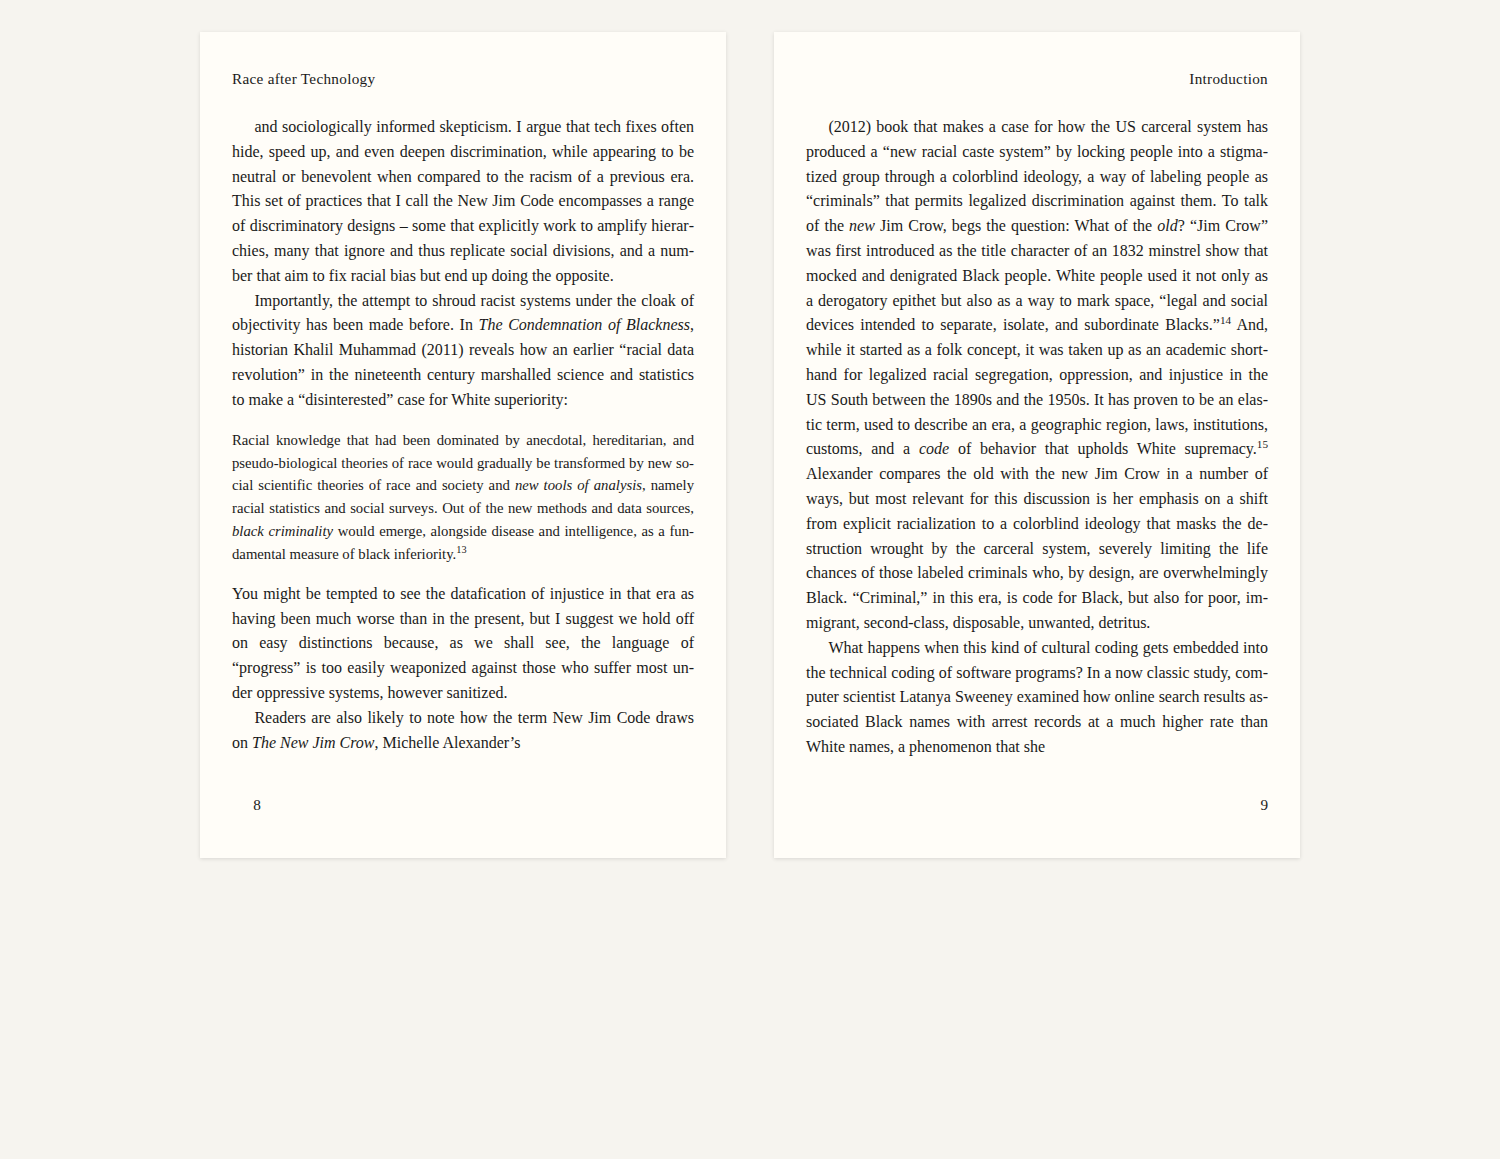Race after Technology
and sociologically informed skepticism. I argue that tech fixes often hide, speed up, and even deepen discrimination, while appearing to be neutral or benevolent when compared to the racism of a previous era. This set of practices that I call the New Jim Code encompasses a range of discriminatory designs – some that explicitly work to amplify hierarchies, many that ignore and thus replicate social divisions, and a number that aim to fix racial bias but end up doing the opposite.
Importantly, the attempt to shroud racist systems under the cloak of objectivity has been made before. In The Condemnation of Blackness, historian Khalil Muhammad (2011) reveals how an earlier “racial data revolution” in the nineteenth century marshalled science and statistics to make a “disinterested” case for White superiority:
Racial knowledge that had been dominated by anecdotal, hereditarian, and pseudo-biological theories of race would gradually be transformed by new social scientific theories of race and society and new tools of analysis, namely racial statistics and social surveys. Out of the new methods and data sources, black criminality would emerge, alongside disease and intelligence, as a fundamental measure of black inferiority.13
You might be tempted to see the datafication of injustice in that era as having been much worse than in the present, but I suggest we hold off on easy distinctions because, as we shall see, the language of “progress” is too easily weaponized against those who suffer most under oppressive systems, however sanitized.
Readers are also likely to note how the term New Jim Code draws on The New Jim Crow, Michelle Alexander’s
8
Introduction
(2012) book that makes a case for how the US carceral system has produced a “new racial caste system” by locking people into a stigmatized group through a colorblind ideology, a way of labeling people as “criminals” that permits legalized discrimination against them. To talk of the new Jim Crow, begs the question: What of the old? “Jim Crow” was first introduced as the title character of an 1832 minstrel show that mocked and denigrated Black people. White people used it not only as a derogatory epithet but also as a way to mark space, “legal and social devices intended to separate, isolate, and subordinate Blacks.”14 And, while it started as a folk concept, it was taken up as an academic shorthand for legalized racial segregation, oppression, and injustice in the US South between the 1890s and the 1950s. It has proven to be an elastic term, used to describe an era, a geographic region, laws, institutions, customs, and a code of behavior that upholds White supremacy.15 Alexander compares the old with the new Jim Crow in a number of ways, but most relevant for this discussion is her emphasis on a shift from explicit racialization to a colorblind ideology that masks the destruction wrought by the carceral system, severely limiting the life chances of those labeled criminals who, by design, are overwhelmingly Black. “Criminal,” in this era, is code for Black, but also for poor, immigrant, second-class, disposable, unwanted, detritus.
What happens when this kind of cultural coding gets embedded into the technical coding of software programs? In a now classic study, computer scientist Latanya Sweeney examined how online search results associated Black names with arrest records at a much higher rate than White names, a phenomenon that she
9